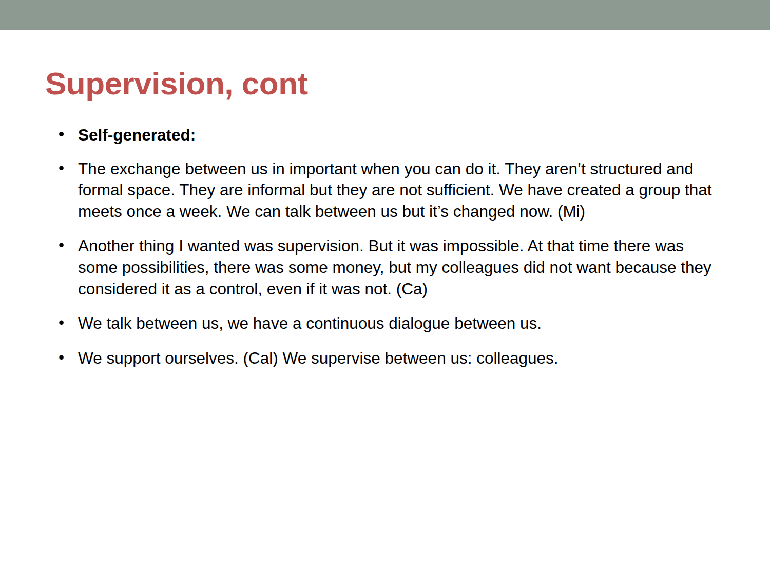Supervision, cont
Self-generated:
The exchange between us in important when you can do it. They aren’t structured and formal space. They are informal but they are not sufficient. We have created a group that meets once a week. We can talk between us but it’s changed now. (Mi)
Another thing I wanted was supervision. But it was impossible. At that time there was some possibilities, there was some money, but my colleagues did not want because they considered it as a control, even if it was not. (Ca)
We talk between us, we have a continuous dialogue between us.
We support ourselves. (Cal) We supervise between us: colleagues.